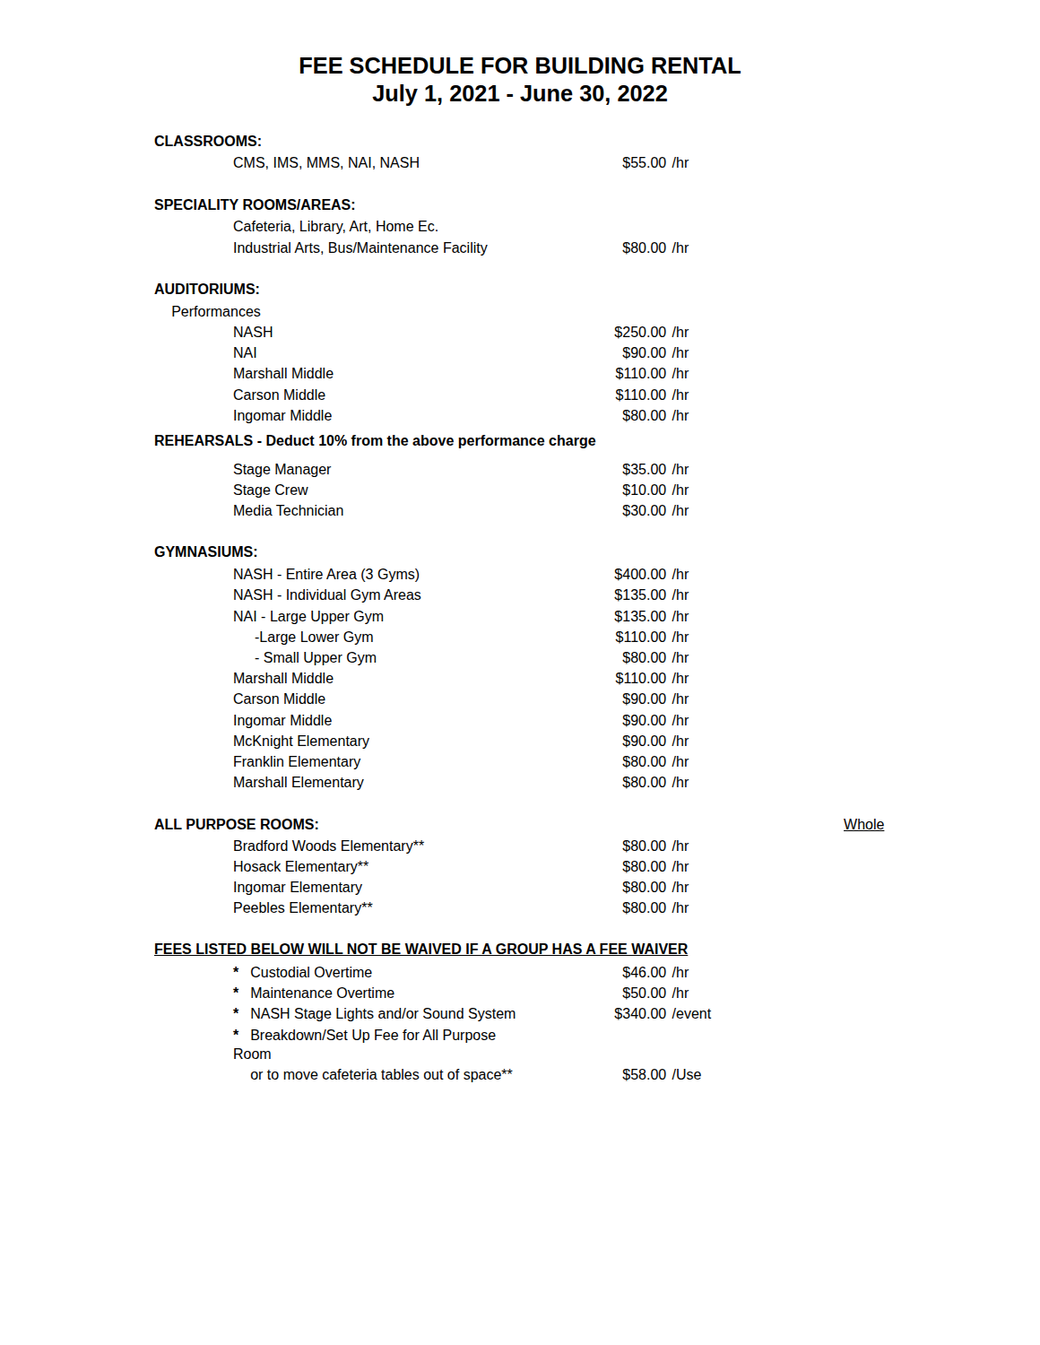FEE SCHEDULE FOR BUILDING RENTALJuly 1, 2021 - June 30, 2022
CLASSROOMS:
| CMS, IMS, MMS, NAI, NASH | $55.00 | /hr |
SPECIALITY ROOMS/AREAS:
| Cafeteria, Library, Art, Home Ec. | | |
| Industrial Arts, Bus/Maintenance Facility | $80.00 | /hr |
AUDITORIUMS:
| Performances |
| NASH | $250.00 | /hr |
| NAI | $90.00 | /hr |
| Marshall Middle | $110.00 | /hr |
| Carson Middle | $110.00 | /hr |
| Ingomar Middle | $80.00 | /hr |
REHEARSALS - Deduct 10% from the above performance charge
| Stage Manager | $35.00 | /hr |
| Stage Crew | $10.00 | /hr |
| Media Technician | $30.00 | /hr |
GYMNASIUMS:
| NASH - Entire Area (3 Gyms) | $400.00 | /hr |
| NASH - Individual Gym Areas | $135.00 | /hr |
| NAI - Large Upper Gym | $135.00 | /hr |
| -Large Lower Gym | $110.00 | /hr |
| - Small Upper Gym | $80.00 | /hr |
| Marshall Middle | $110.00 | /hr |
| Carson Middle | $90.00 | /hr |
| Ingomar Middle | $90.00 | /hr |
| McKnight Elementary | $90.00 | /hr |
| Franklin Elementary | $80.00 | /hr |
| Marshall Elementary | $80.00 | /hr |
| ALL PURPOSE ROOMS: | Whole |
| Bradford Woods Elementary** | $80.00 | /hr |
| Hosack Elementary** | $80.00 | /hr |
| Ingomar Elementary | $80.00 | /hr |
| Peebles Elementary** | $80.00 | /hr |
FEES LISTED BELOW WILL NOT BE WAIVED IF A GROUP HAS A FEE WAIVER
| * Custodial Overtime | $46.00 | /hr |
| * Maintenance Overtime | $50.00 | /hr |
| * NASH Stage Lights and/or Sound System | $340.00 | /event |
| * Breakdown/Set Up Fee for All Purpose Room | | |
| or to move cafeteria tables out of space** | $58.00 | /Use |